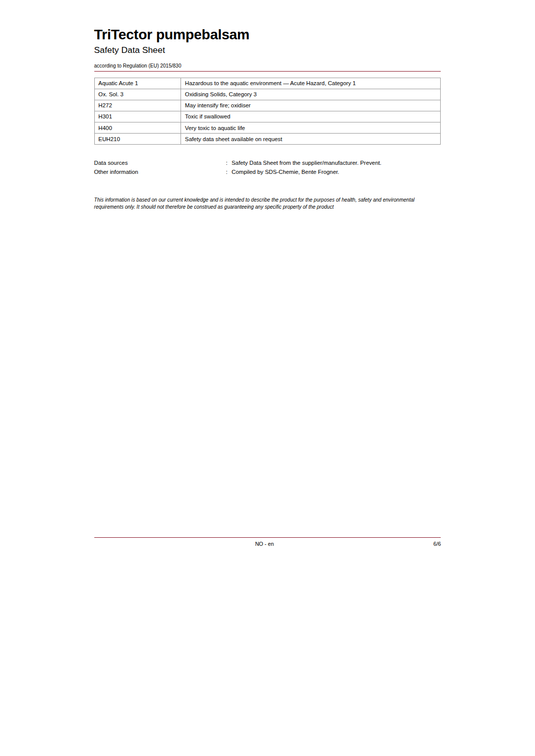TriTector pumpebalsam
Safety Data Sheet
according to Regulation (EU) 2015/830
| Aquatic Acute 1 | Hazardous to the aquatic environment — Acute Hazard, Category 1 |
| Ox. Sol. 3 | Oxidising Solids, Category 3 |
| H272 | May intensify fire; oxidiser |
| H301 | Toxic if swallowed |
| H400 | Very toxic to aquatic life |
| EUH210 | Safety data sheet available on request |
Data sources
:
Safety Data Sheet from the supplier/manufacturer. Prevent.
Other information
:
Compiled by SDS-Chemie, Bente Frogner.
This information is based on our current knowledge and is intended to describe the product for the purposes of health, safety and environmental requirements only. It should not therefore be construed as guaranteeing any specific property of the product
NO - en
6/6